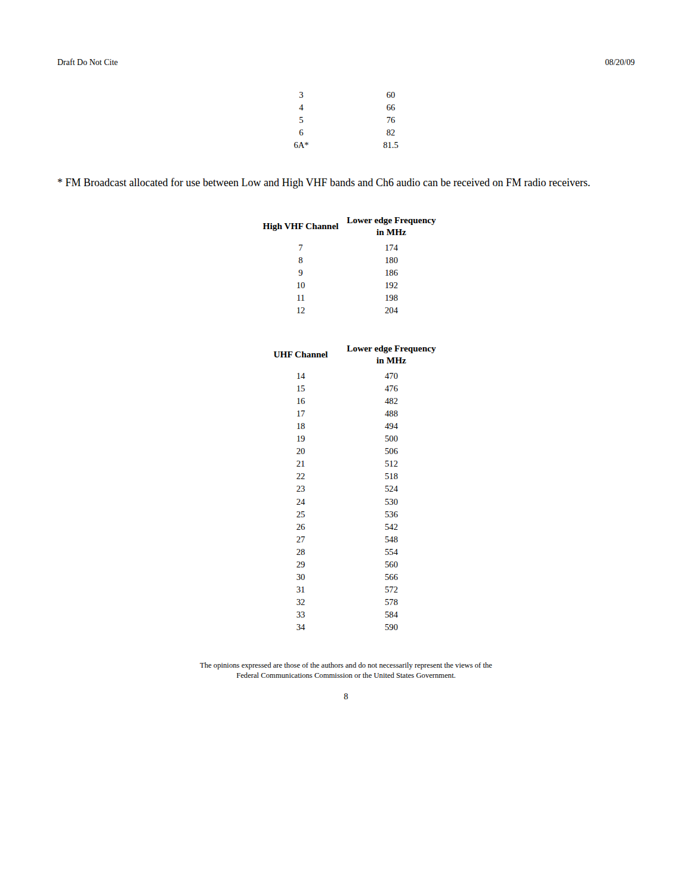Draft Do Not Cite
08/20/09
| 3 | 60 |
| 4 | 66 |
| 5 | 76 |
| 6 | 82 |
| 6A* | 81.5 |
* FM Broadcast allocated for use between Low and High VHF bands and Ch6 audio can be received on FM radio receivers.
| High VHF Channel | Lower edge Frequency in MHz |
| --- | --- |
| 7 | 174 |
| 8 | 180 |
| 9 | 186 |
| 10 | 192 |
| 11 | 198 |
| 12 | 204 |
| UHF Channel | Lower edge Frequency in MHz |
| --- | --- |
| 14 | 470 |
| 15 | 476 |
| 16 | 482 |
| 17 | 488 |
| 18 | 494 |
| 19 | 500 |
| 20 | 506 |
| 21 | 512 |
| 22 | 518 |
| 23 | 524 |
| 24 | 530 |
| 25 | 536 |
| 26 | 542 |
| 27 | 548 |
| 28 | 554 |
| 29 | 560 |
| 30 | 566 |
| 31 | 572 |
| 32 | 578 |
| 33 | 584 |
| 34 | 590 |
The opinions expressed are those of the authors and do not necessarily represent the views of the
Federal Communications Commission or the United States Government.
8